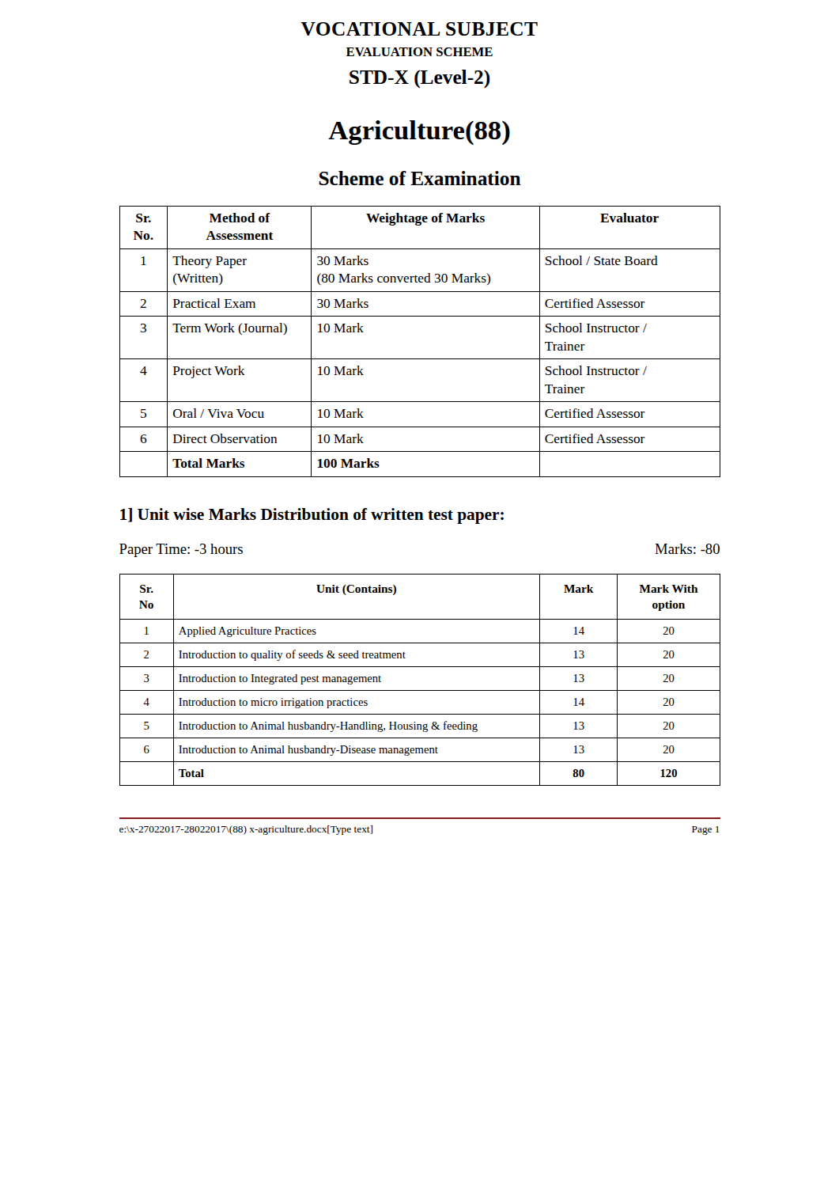VOCATIONAL SUBJECT
EVALUATION SCHEME
STD-X (Level-2)
Agriculture(88)
Scheme of Examination
| Sr. No. | Method of Assessment | Weightage of Marks | Evaluator |
| --- | --- | --- | --- |
| 1 | Theory Paper (Written) | 30 Marks (80 Marks converted 30 Marks) | School / State Board |
| 2 | Practical Exam | 30 Marks | Certified Assessor |
| 3 | Term Work (Journal) | 10 Mark | School Instructor / Trainer |
| 4 | Project Work | 10 Mark | School Instructor / Trainer |
| 5 | Oral / Viva Vocu | 10 Mark | Certified Assessor |
| 6 | Direct Observation | 10 Mark | Certified Assessor |
| | Total Marks | 100 Marks | |
1] Unit wise Marks Distribution of written test paper:
Paper Time: -3 hours Marks: -80
| Sr. No | Unit (Contains) | Mark | Mark With option |
| --- | --- | --- | --- |
| 1 | Applied Agriculture Practices | 14 | 20 |
| 2 | Introduction to quality of seeds & seed treatment | 13 | 20 |
| 3 | Introduction to Integrated pest management | 13 | 20 |
| 4 | Introduction to micro irrigation practices | 14 | 20 |
| 5 | Introduction to Animal husbandry-Handling, Housing & feeding | 13 | 20 |
| 6 | Introduction to Animal husbandry-Disease management | 13 | 20 |
| | Total | 80 | 120 |
e:\x-27022017-28022017\(88) x-agriculture.docx[Type text] Page 1